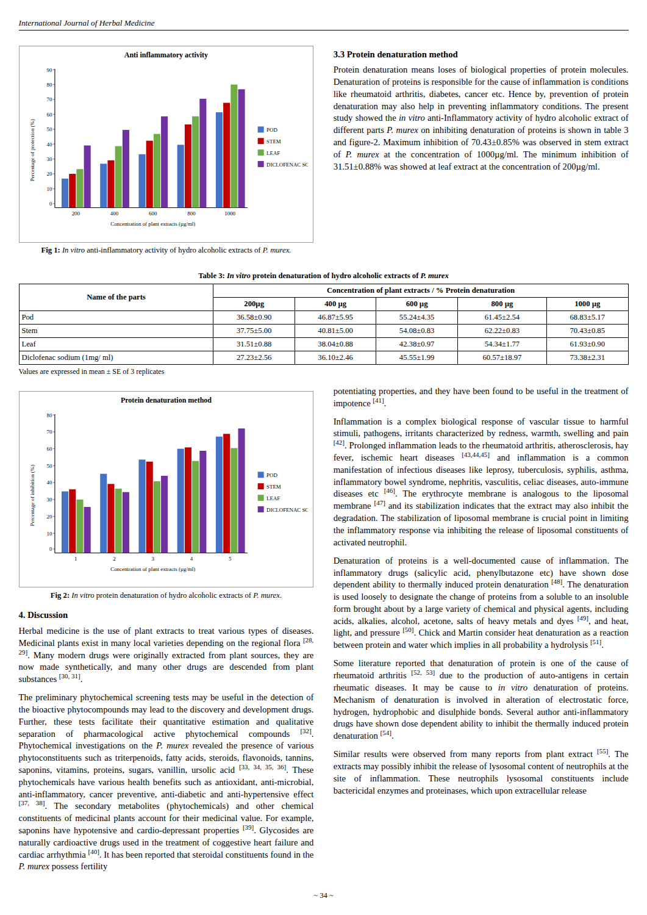International Journal of Herbal Medicine
Anti inflammatory activity
90 80 70 60 50 40 30 20 10 0 Percentage of protection (%) 200 400 600 800 1000 Concentration of plant extracts (µg/ml) POD STEM LEAF DICLOFENAC SODIUM
Fig 1: In vitro anti-inflammatory activity of hydro alcoholic extracts of P. murex.
3.3 Protein denaturation method
Protein denaturation means loses of biological properties of protein molecules. Denaturation of proteins is responsible for the cause of inflammation is conditions like rheumatoid arthritis, diabetes, cancer etc. Hence by, prevention of protein denaturation may also help in preventing inflammatory conditions. The present study showed the in vitro anti-Inflammatory activity of hydro alcoholic extract of different parts P. murex on inhibiting denaturation of proteins is shown in table 3 and figure-2. Maximum inhibition of 70.43±0.85% was observed in stem extract of P. murex at the concentration of 1000µg/ml. The minimum inhibition of 31.51±0.88% was showed at leaf extract at the concentration of 200µg/ml.
Table 3: In vitro protein denaturation of hydro alcoholic extracts of P. murex
| Name of the parts | Concentration of plant extracts / % Protein denaturation |
| --- | --- |
| 200µg | 400 µg | 600 µg | 800 µg | 1000 µg |
| Pod | 36.58±0.90 | 46.87±5.95 | 55.24±4.35 | 61.45±2.54 | 68.83±5.17 |
| Stem | 37.75±5.00 | 40.81±5.00 | 54.08±0.83 | 62.22±0.83 | 70.43±0.85 |
| Leaf | 31.51±0.88 | 38.04±0.88 | 42.38±0.97 | 54.34±1.77 | 61.93±0.90 |
| Diclofenac sodium (1mg/ ml) | 27.23±2.56 | 36.10±2.46 | 45.55±1.99 | 60.57±18.97 | 73.38±2.31 |
Values are expressed in mean ± SE of 3 replicates
Protein denaturation method
80 70 60 50 40 30 20 10 0 Percentage of inhibition (%) 1 2 3 4 5 Concentration of plant extracts (µg/ml) POD STEM LEAF DICLOFENAC SODIUM
Fig 2: In vitro protein denaturation of hydro alcoholic extracts of P. murex.
4. Discussion
Herbal medicine is the use of plant extracts to treat various types of diseases. Medicinal plants exist in many local varieties depending on the regional flora [28, 29]. Many modern drugs were originally extracted from plant sources, they are now made synthetically, and many other drugs are descended from plant substances [30, 31].
The preliminary phytochemical screening tests may be useful in the detection of the bioactive phytocompounds may lead to the discovery and development drugs. Further, these tests facilitate their quantitative estimation and qualitative separation of pharmacological active phytochemical compounds [32]. Phytochemical investigations on the P. murex revealed the presence of various phytoconstituents such as triterpenoids, fatty acids, steroids, flavonoids, tannins, saponins, vitamins, proteins, sugars, vanillin, ursolic acid [33, 34, 35, 36]. These phytochemicals have various health benefits such as antioxidant, anti-microbial, anti-inflammatory, cancer preventive, anti-diabetic and anti-hypertensive effect [37, 38]. The secondary metabolites (phytochemicals) and other chemical constituents of medicinal plants account for their medicinal value. For example, saponins have hypotensive and cardio-depressant properties [39]. Glycosides are naturally cardioactive drugs used in the treatment of coggestive heart failure and cardiac arrhythmia [40]. It has been reported that steroidal constituents found in the P. murex possess fertility
potentiating properties, and they have been found to be useful in the treatment of impotence [41].
Inflammation is a complex biological response of vascular tissue to harmful stimuli, pathogens, irritants characterized by redness, warmth, swelling and pain [42]. Prolonged inflammation leads to the rheumatoid arthritis, atherosclerosis, hay fever, ischemic heart diseases [43,44,45] and inflammation is a common manifestation of infectious diseases like leprosy, tuberculosis, syphilis, asthma, inflammatory bowel syndrome, nephritis, vasculitis, celiac diseases, auto-immune diseases etc [46]. The erythrocyte membrane is analogous to the liposomal membrane [47] and its stabilization indicates that the extract may also inhibit the degradation. The stabilization of liposomal membrane is crucial point in limiting the inflammatory response via inhibiting the release of liposomal constituents of activated neutrophil.
Denaturation of proteins is a well-documented cause of inflammation. The inflammatory drugs (salicylic acid, phenylbutazone etc) have shown dose dependent ability to thermally induced protein denaturation [48]. The denaturation is used loosely to designate the change of proteins from a soluble to an insoluble form brought about by a large variety of chemical and physical agents, including acids, alkalies, alcohol, acetone, salts of heavy metals and dyes [49], and heat, light, and pressure [50]. Chick and Martin consider heat denaturation as a reaction between protein and water which implies in all probability a hydrolysis [51].
Some literature reported that denaturation of protein is one of the cause of rheumatoid arthritis [52, 53] due to the production of auto-antigens in certain rheumatic diseases. It may be cause to in vitro denaturation of proteins. Mechanism of denaturation is involved in alteration of electrostatic force, hydrogen, hydrophobic and disulphide bonds. Several author anti-inflammatory drugs have shown dose dependent ability to inhibit the thermally induced protein denaturation [54].
Similar results were observed from many reports from plant extract [55]. The extracts may possibly inhibit the release of lysosomal content of neutrophils at the site of inflammation. These neutrophils lysosomal constituents include bactericidal enzymes and proteinases, which upon extracellular release
~ 34 ~